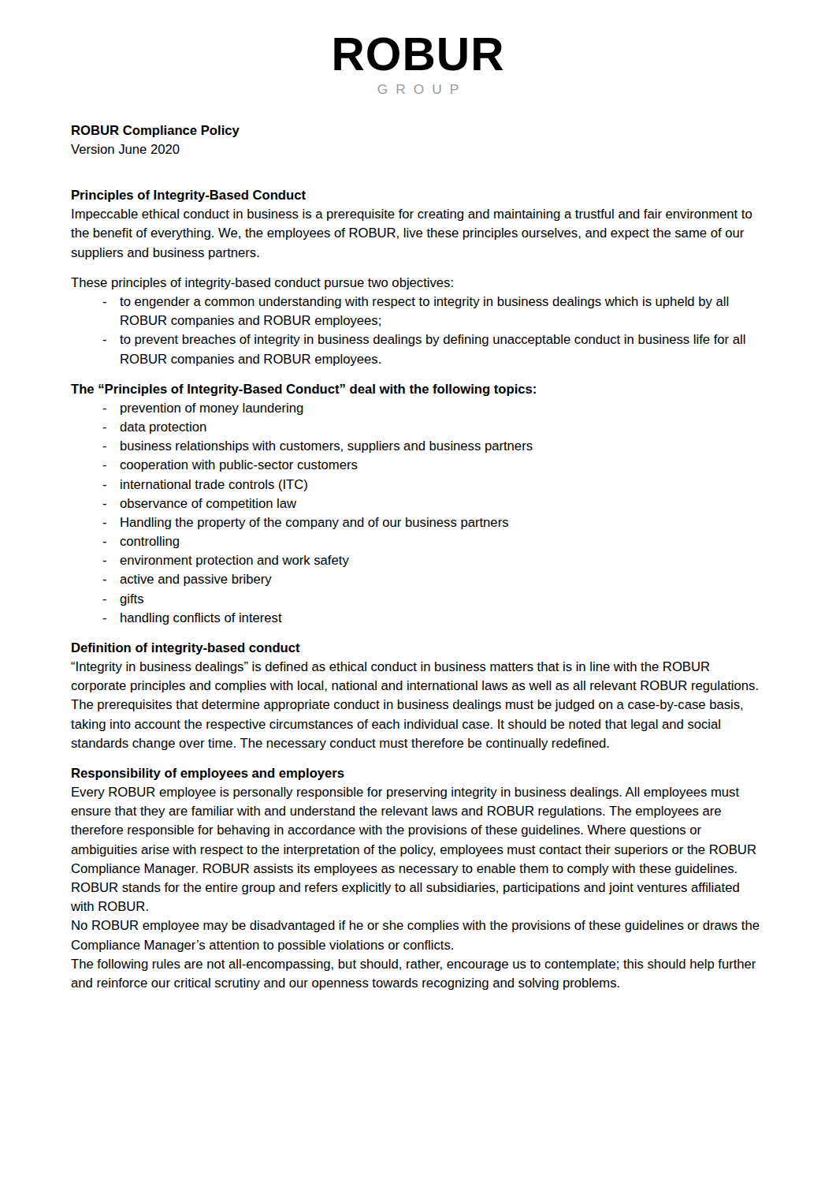ROBUR GROUP
ROBUR Compliance Policy
Version June 2020
Principles of Integrity-Based Conduct
Impeccable ethical conduct in business is a prerequisite for creating and maintaining a trustful and fair environment to the benefit of everything. We, the employees of ROBUR, live these principles ourselves, and expect the same of our suppliers and business partners.
These principles of integrity-based conduct pursue two objectives:
to engender a common understanding with respect to integrity in business dealings which is upheld by all ROBUR companies and ROBUR employees;
to prevent breaches of integrity in business dealings by defining unacceptable conduct in business life for all ROBUR companies and ROBUR employees.
The “Principles of Integrity-Based Conduct” deal with the following topics:
prevention of money laundering
data protection
business relationships with customers, suppliers and business partners
cooperation with public-sector customers
international trade controls (ITC)
observance of competition law
Handling the property of the company and of our business partners
controlling
environment protection and work safety
active and passive bribery
gifts
handling conflicts of interest
Definition of integrity-based conduct
“Integrity in business dealings” is defined as ethical conduct in business matters that is in line with the ROBUR corporate principles and complies with local, national and international laws as well as all relevant ROBUR regulations. The prerequisites that determine appropriate conduct in business dealings must be judged on a case-by-case basis, taking into account the respective circumstances of each individual case. It should be noted that legal and social standards change over time. The necessary conduct must therefore be continually redefined.
Responsibility of employees and employers
Every ROBUR employee is personally responsible for preserving integrity in business dealings. All employees must ensure that they are familiar with and understand the relevant laws and ROBUR regulations. The employees are therefore responsible for behaving in accordance with the provisions of these guidelines. Where questions or ambiguities arise with respect to the interpretation of the policy, employees must contact their superiors or the ROBUR Compliance Manager. ROBUR assists its employees as necessary to enable them to comply with these guidelines.
ROBUR stands for the entire group and refers explicitly to all subsidiaries, participations and joint ventures affiliated with ROBUR.
No ROBUR employee may be disadvantaged if he or she complies with the provisions of these guidelines or draws the Compliance Manager’s attention to possible violations or conflicts.
The following rules are not all-encompassing, but should, rather, encourage us to contemplate; this should help further and reinforce our critical scrutiny and our openness towards recognizing and solving problems.